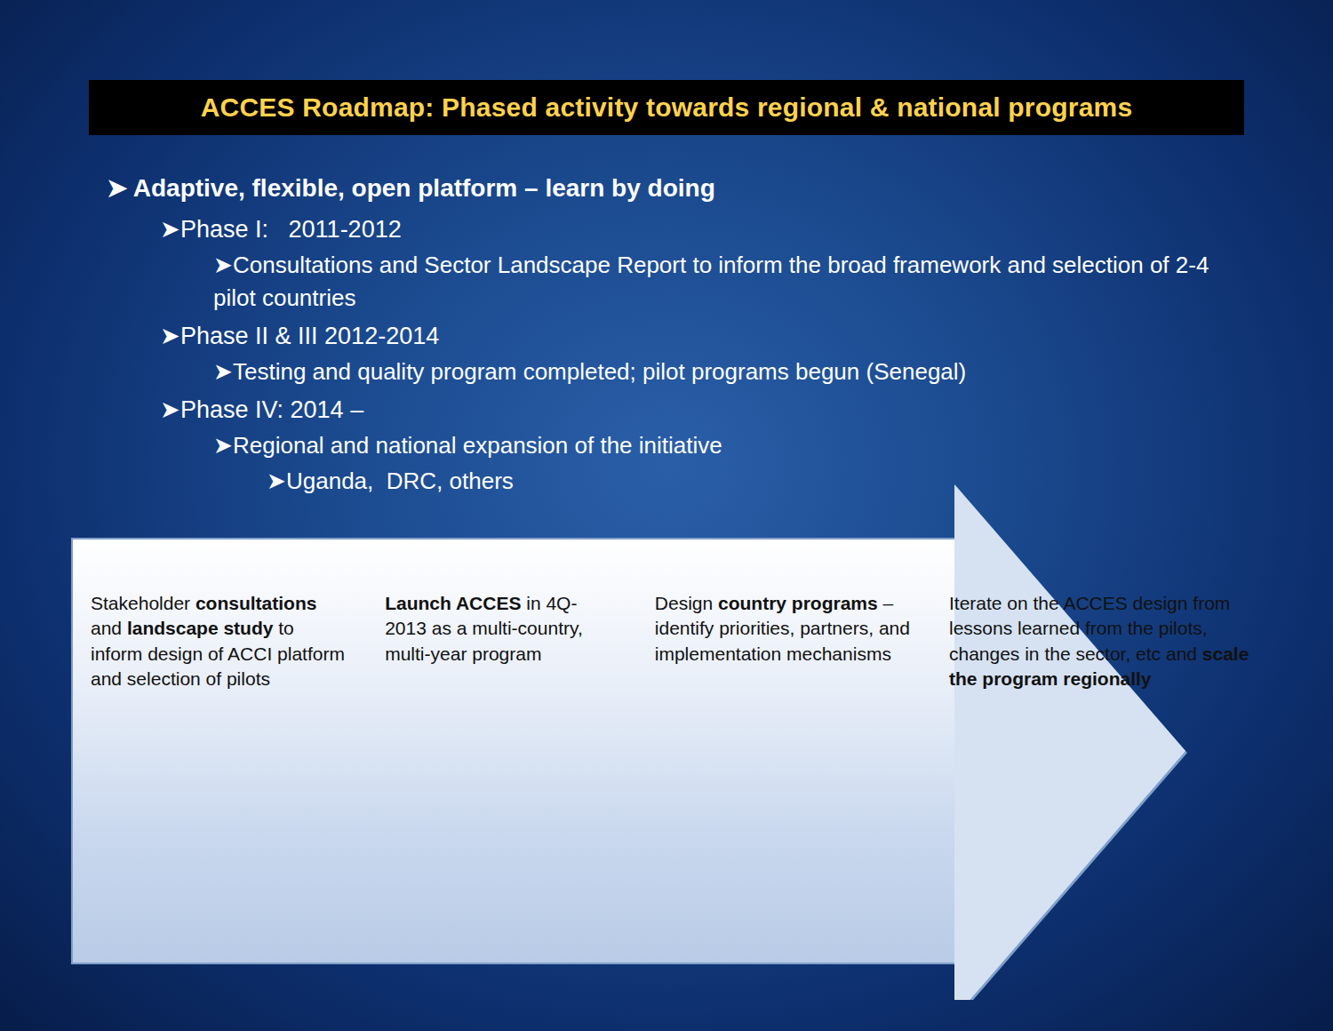ACCES Roadmap: Phased activity towards regional & national programs
➤ Adaptive, flexible, open platform – learn by doing
➤Phase I: 2011-2012
➤Consultations and Sector Landscape Report to inform the broad framework and selection of 2-4 pilot countries
➤Phase II & III 2012-2014
➤Testing and quality program completed; pilot programs begun (Senegal)
➤Phase IV: 2014 –
➤Regional and national expansion of the initiative
➤Uganda, DRC, others
Stakeholder consultations and landscape study to inform design of ACCI platform and selection of pilots
Launch ACCES in 4Q-2013 as a multi-country, multi-year program
Design country programs – identify priorities, partners, and implementation mechanisms
Iterate on the ACCES design from lessons learned from the pilots, changes in the sector, etc and scale the program regionally